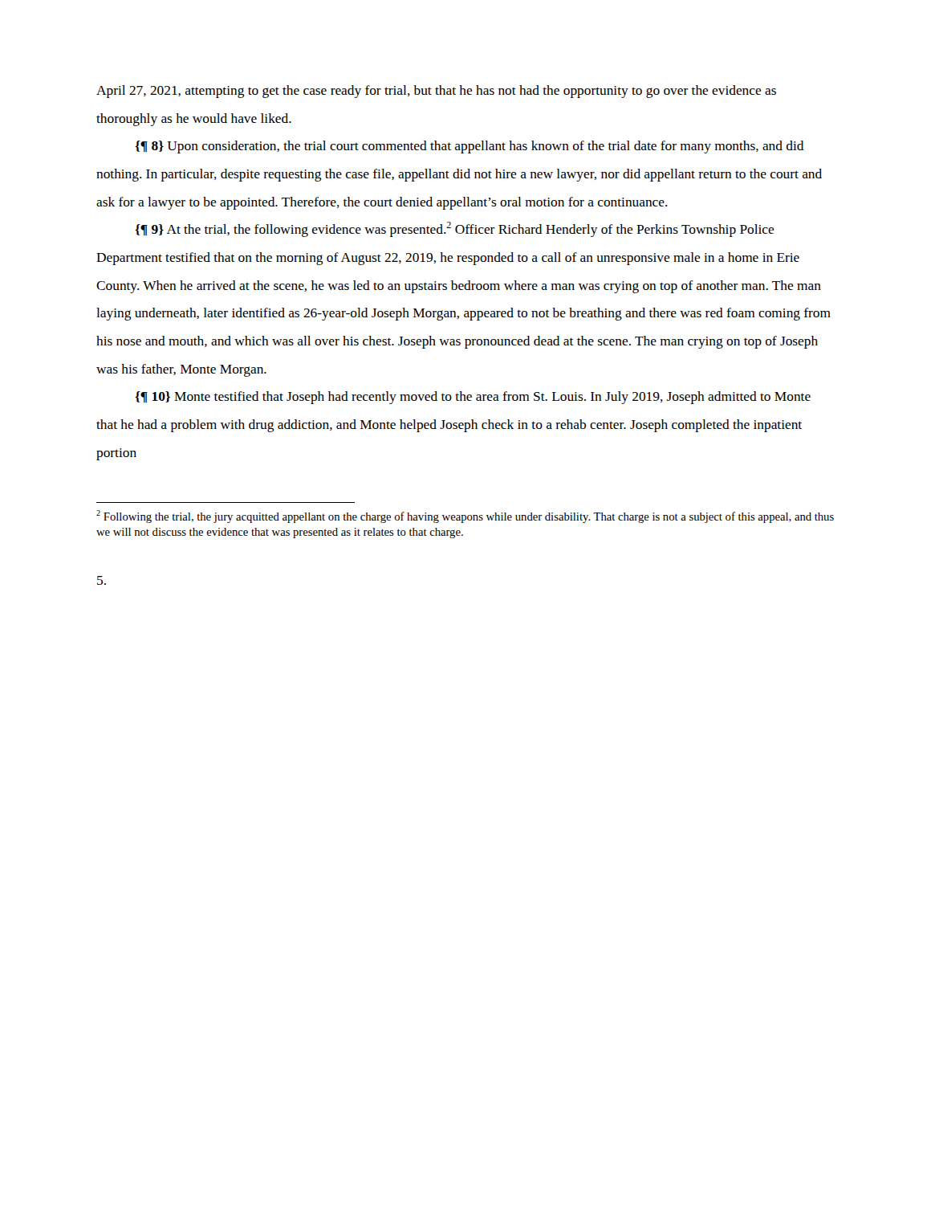April 27, 2021, attempting to get the case ready for trial, but that he has not had the opportunity to go over the evidence as thoroughly as he would have liked.
{¶ 8} Upon consideration, the trial court commented that appellant has known of the trial date for many months, and did nothing. In particular, despite requesting the case file, appellant did not hire a new lawyer, nor did appellant return to the court and ask for a lawyer to be appointed. Therefore, the court denied appellant’s oral motion for a continuance.
{¶ 9} At the trial, the following evidence was presented.2 Officer Richard Henderly of the Perkins Township Police Department testified that on the morning of August 22, 2019, he responded to a call of an unresponsive male in a home in Erie County. When he arrived at the scene, he was led to an upstairs bedroom where a man was crying on top of another man. The man laying underneath, later identified as 26-year-old Joseph Morgan, appeared to not be breathing and there was red foam coming from his nose and mouth, and which was all over his chest. Joseph was pronounced dead at the scene. The man crying on top of Joseph was his father, Monte Morgan.
{¶ 10} Monte testified that Joseph had recently moved to the area from St. Louis. In July 2019, Joseph admitted to Monte that he had a problem with drug addiction, and Monte helped Joseph check in to a rehab center. Joseph completed the inpatient portion
2 Following the trial, the jury acquitted appellant on the charge of having weapons while under disability. That charge is not a subject of this appeal, and thus we will not discuss the evidence that was presented as it relates to that charge.
5.